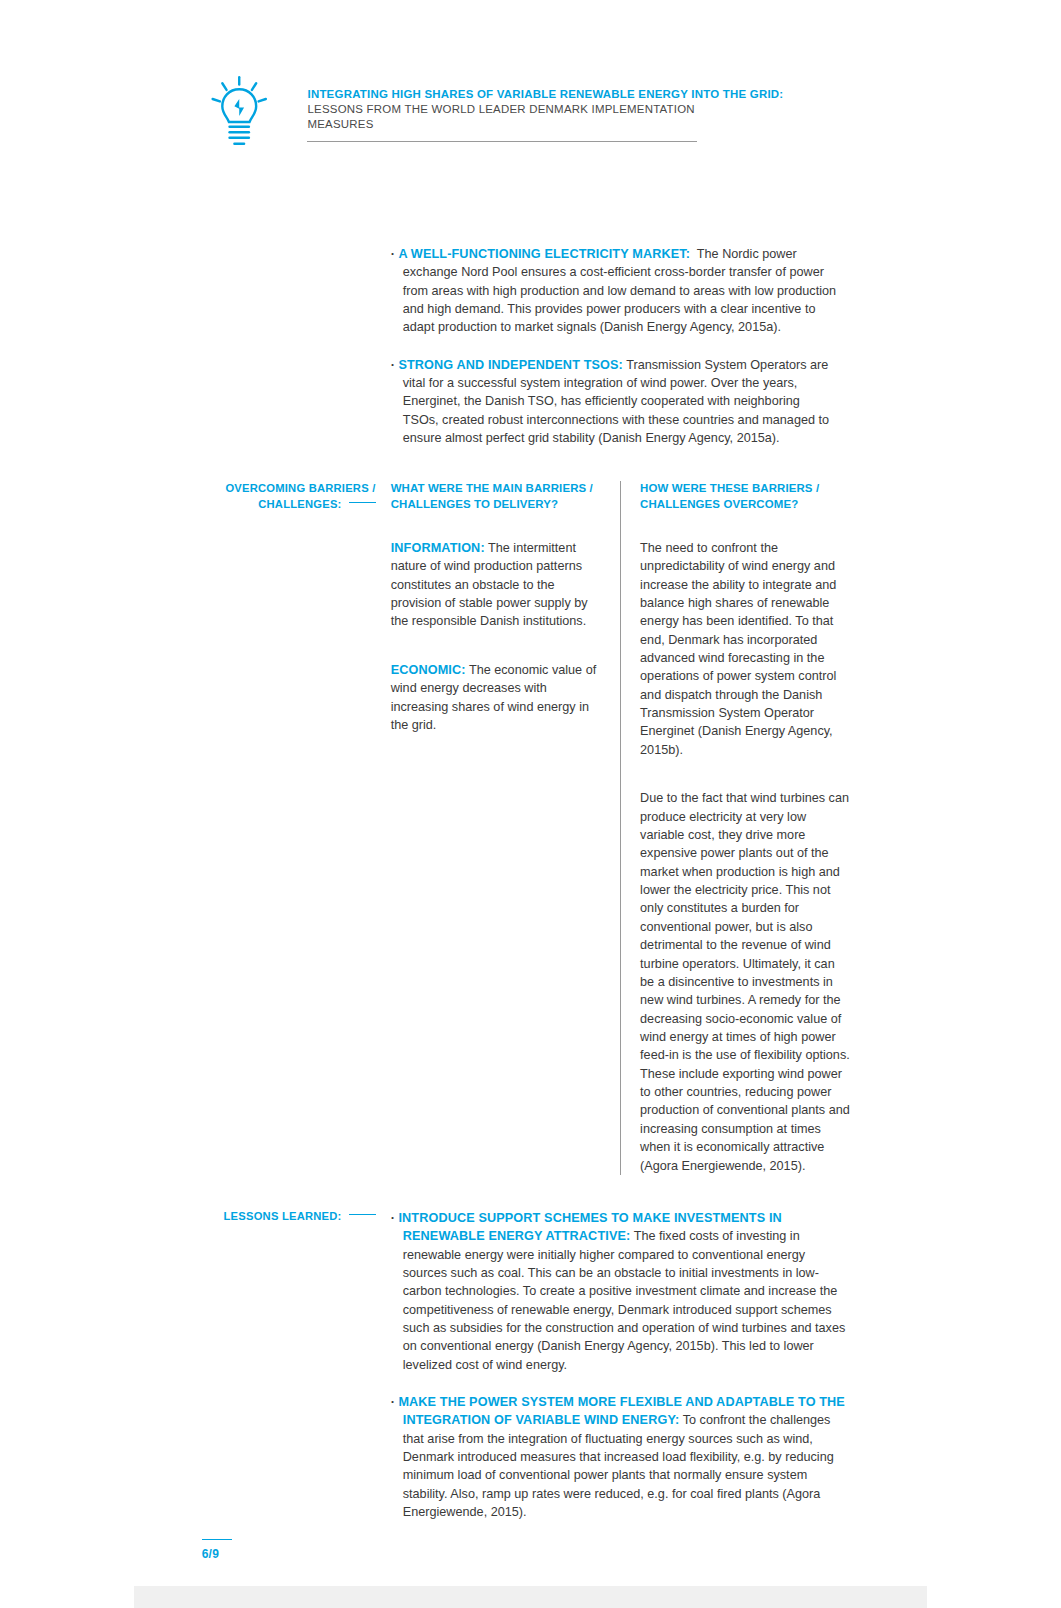Integrating high shares of variable renewable energy into the grid:
Lessons from the world leader Denmark Implementation measures
A well-functioning electricity market: The Nordic power exchange Nord Pool ensures a cost-efficient cross-border transfer of power from areas with high production and low demand to areas with low production and high demand. This provides power producers with a clear incentive to adapt production to market signals (Danish Energy Agency, 2015a).
Strong and independent TSOs: Transmission System Operators are vital for a successful system integration of wind power. Over the years, Energinet, the Danish TSO, has efficiently cooperated with neighboring TSOs, created robust interconnections with these countries and managed to ensure almost perfect grid stability (Danish Energy Agency, 2015a).
Overcoming barriers /
challenges:
What were the main barriers /
challenges to delivery?
Information: The intermittent nature of wind production patterns constitutes an obstacle to the provision of stable power supply by the responsible Danish institutions.
Economic: The economic value of wind energy decreases with increasing shares of wind energy in the grid.
How were these barriers /
challenges overcome?
The need to confront the unpredictability of wind energy and increase the ability to integrate and balance high shares of renewable energy has been identified. To that end, Denmark has incorporated advanced wind forecasting in the operations of power system control and dispatch through the Danish Transmission System Operator Energinet (Danish Energy Agency, 2015b).
Due to the fact that wind turbines can produce electricity at very low variable cost, they drive more expensive power plants out of the market when production is high and lower the electricity price. This not only constitutes a burden for conventional power, but is also detrimental to the revenue of wind turbine operators. Ultimately, it can be a disincentive to investments in new wind turbines. A remedy for the decreasing socio-economic value of wind energy at times of high power feed-in is the use of flexibility options. These include exporting wind power to other countries, reducing power production of conventional plants and increasing consumption at times when it is economically attractive (Agora Energiewende, 2015).
Lessons learned:
Introduce support schemes to make investments in renewable energy attractive: The fixed costs of investing in renewable energy were initially higher compared to conventional energy sources such as coal. This can be an obstacle to initial investments in low-carbon technologies. To create a positive investment climate and increase the competitiveness of renewable energy, Denmark introduced support schemes such as subsidies for the construction and operation of wind turbines and taxes on conventional energy (Danish Energy Agency, 2015b). This led to lower levelized cost of wind energy.
Make the power system more flexible and adaptable to the integration of variable wind energy: To confront the challenges that arise from the integration of fluctuating energy sources such as wind, Denmark introduced measures that increased load flexibility, e.g. by reducing minimum load of conventional power plants that normally ensure system stability. Also, ramp up rates were reduced, e.g. for coal fired plants (Agora Energiewende, 2015).
6/9